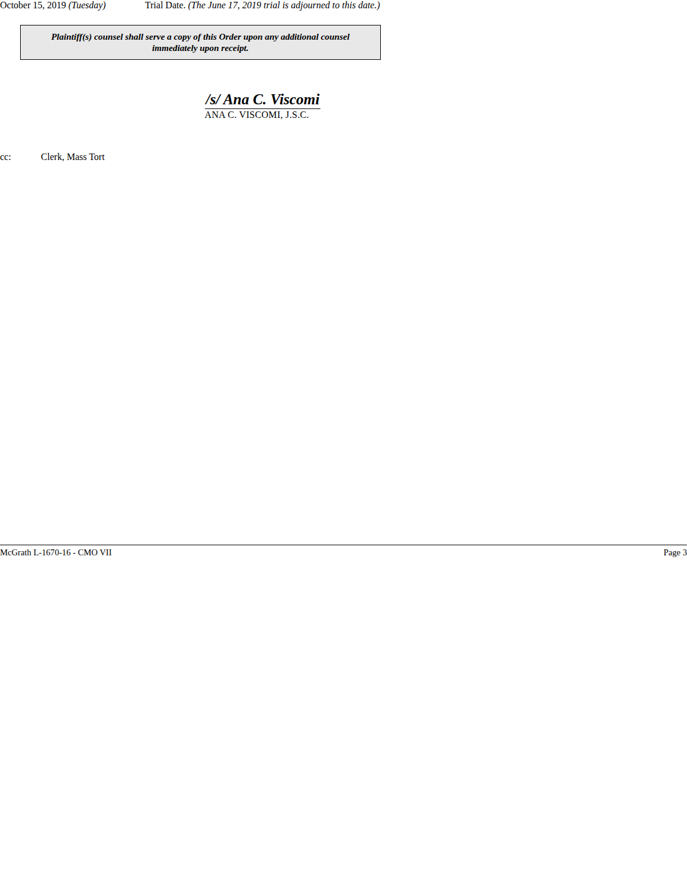October 15, 2019 (Tuesday) Trial Date. (The June 17, 2019 trial is adjourned to this date.)
Plaintiff(s) counsel shall serve a copy of this Order upon any additional counsel immediately upon receipt.
/s/ Ana C. Viscomi
ANA C. VISCOMI, J.S.C.
cc: Clerk, Mass Tort
McGrath L-1670-16 - CMO VII Page 3